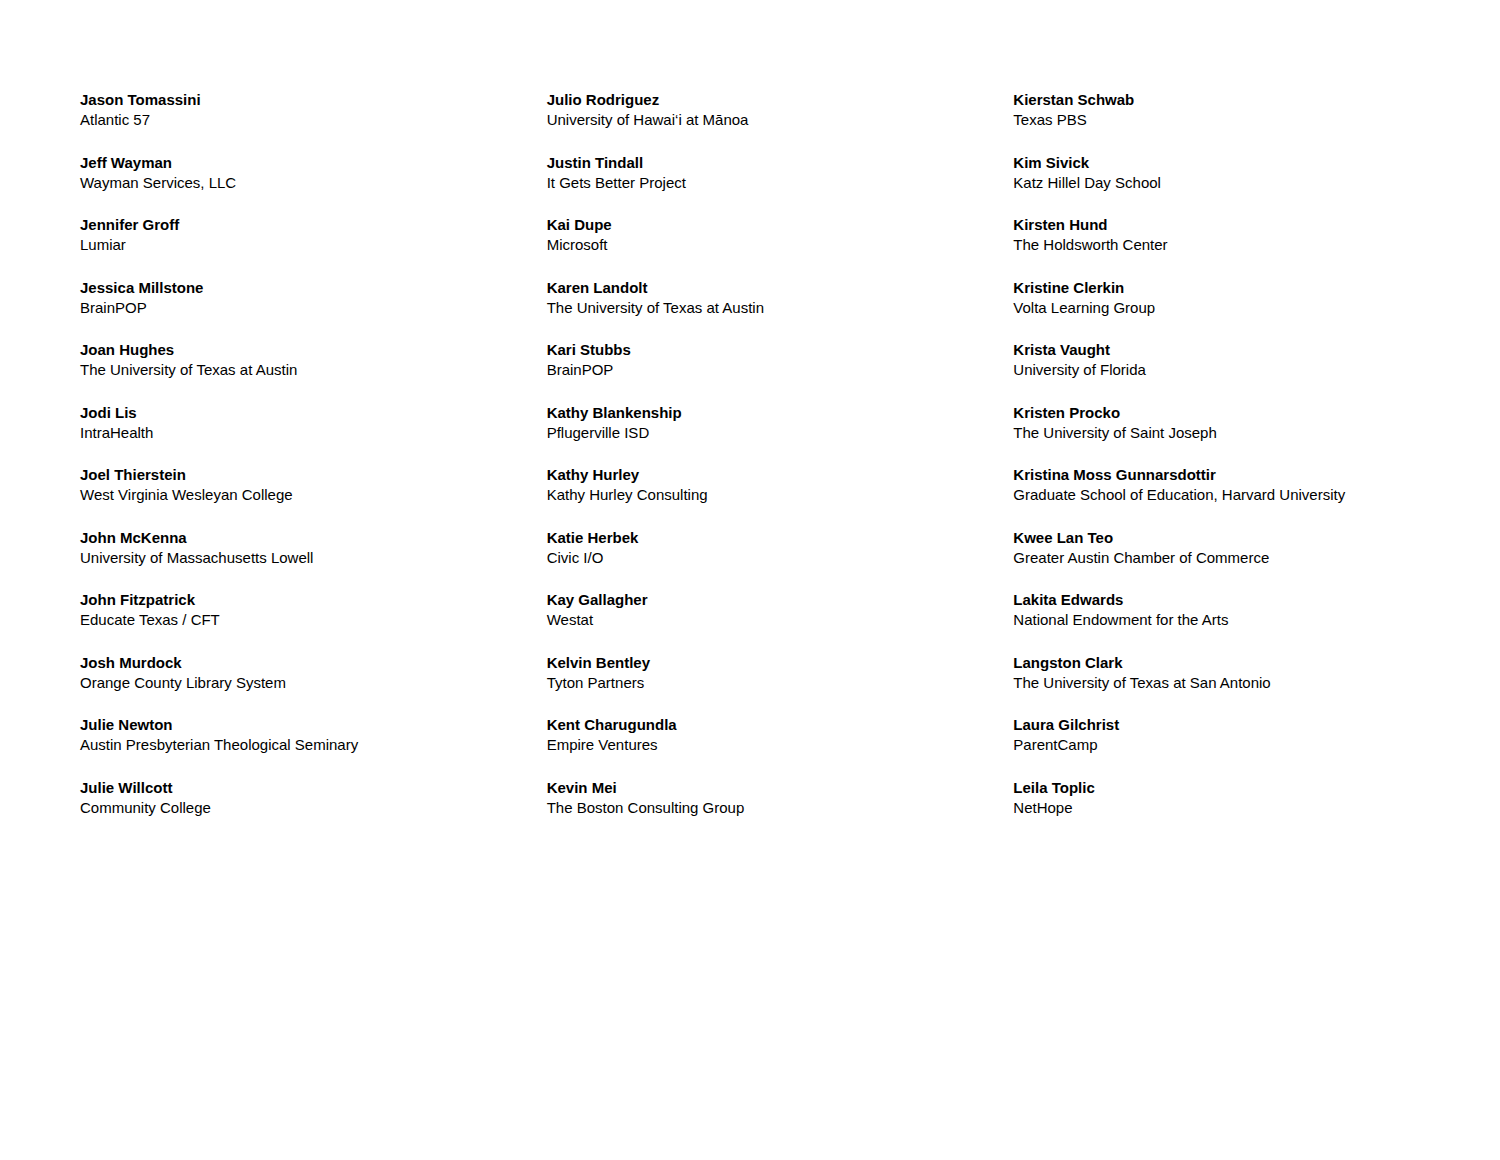Jason Tomassini
Atlantic 57
Jeff Wayman
Wayman Services, LLC
Jennifer Groff
Lumiar
Jessica Millstone
BrainPOP
Joan Hughes
The University of Texas at Austin
Jodi Lis
IntraHealth
Joel Thierstein
West Virginia Wesleyan College
John McKenna
University of Massachusetts Lowell
John Fitzpatrick
Educate Texas / CFT
Josh Murdock
Orange County Library System
Julie Newton
Austin Presbyterian Theological Seminary
Julie Willcott
Community College
Julio Rodriguez
University of Hawai‘i at Mānoa
Justin Tindall
It Gets Better Project
Kai Dupe
Microsoft
Karen Landolt
The University of Texas at Austin
Kari Stubbs
BrainPOP
Kathy Blankenship
Pflugerville ISD
Kathy Hurley
Kathy Hurley Consulting
Katie Herbek
Civic I/O
Kay Gallagher
Westat
Kelvin Bentley
Tyton Partners
Kent Charugundla
Empire Ventures
Kevin Mei
The Boston Consulting Group
Kierstan Schwab
Texas PBS
Kim Sivick
Katz Hillel Day School
Kirsten Hund
The Holdsworth Center
Kristine Clerkin
Volta Learning Group
Krista Vaught
University of Florida
Kristen Procko
The University of Saint Joseph
Kristina Moss Gunnarsdottir
Graduate School of Education, Harvard University
Kwee Lan Teo
Greater Austin Chamber of Commerce
Lakita Edwards
National Endowment for the Arts
Langston Clark
The University of Texas at San Antonio
Laura Gilchrist
ParentCamp
Leila Toplic
NetHope